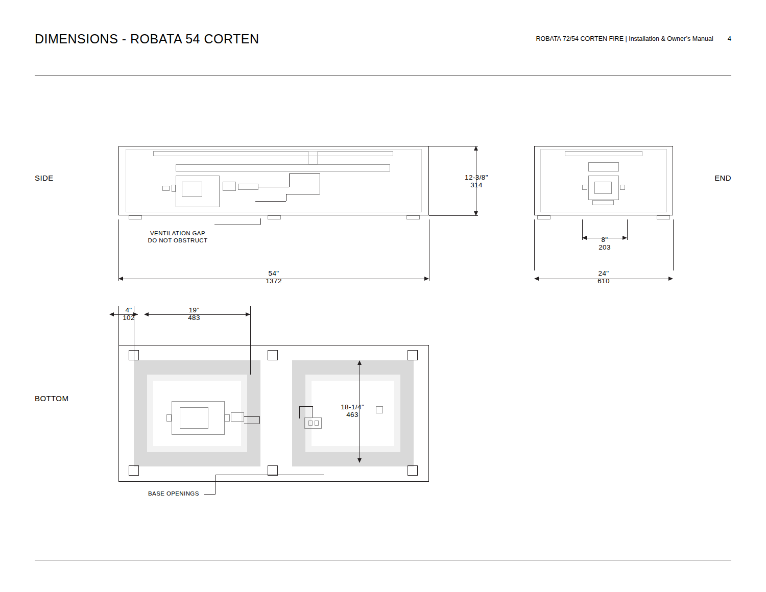DIMENSIONS - ROBATA 54 CORTEN
ROBATA 72/54 CORTEN FIRE | Installation & Owner’s Manual4
SIDE
END
BOTTOM
VENTILATION GAP
DO NOT OBSTRUCT
12-3/8"
314
54"
1372
8"
203
24"
610
4"
102
19”
483
18-1/4”
463
BASE OPENINGS